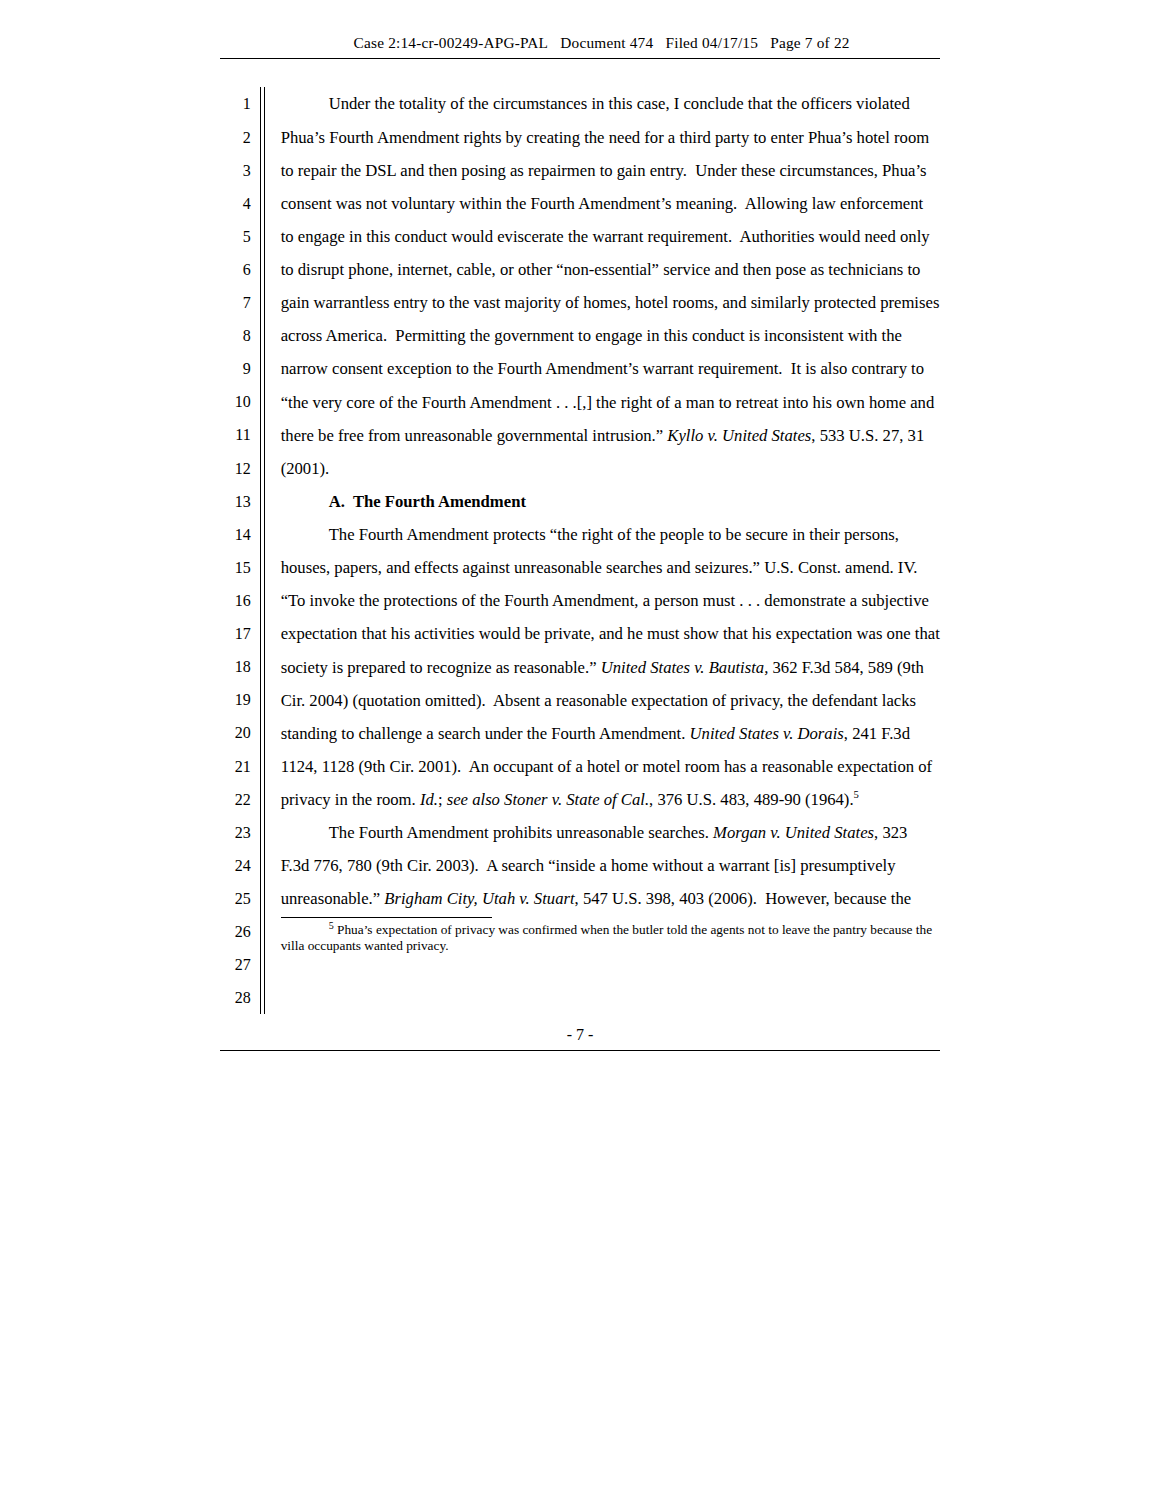Case 2:14-cr-00249-APG-PAL Document 474 Filed 04/17/15 Page 7 of 22
1
2
3
4
5
6
7
8
9
10
11
12
13
14
15
16
17
18
19
20
21
22
23
24
25
26
27
28
Under the totality of the circumstances in this case, I conclude that the officers violated Phua’s Fourth Amendment rights by creating the need for a third party to enter Phua’s hotel room to repair the DSL and then posing as repairmen to gain entry. Under these circumstances, Phua’s consent was not voluntary within the Fourth Amendment’s meaning. Allowing law enforcement to engage in this conduct would eviscerate the warrant requirement. Authorities would need only to disrupt phone, internet, cable, or other “non-essential” service and then pose as technicians to gain warrantless entry to the vast majority of homes, hotel rooms, and similarly protected premises across America. Permitting the government to engage in this conduct is inconsistent with the narrow consent exception to the Fourth Amendment’s warrant requirement. It is also contrary to “the very core of the Fourth Amendment . . .[,] the right of a man to retreat into his own home and there be free from unreasonable governmental intrusion.” Kyllo v. United States, 533 U.S. 27, 31 (2001).
A. The Fourth Amendment
The Fourth Amendment protects “the right of the people to be secure in their persons, houses, papers, and effects against unreasonable searches and seizures.” U.S. Const. amend. IV. “To invoke the protections of the Fourth Amendment, a person must . . . demonstrate a subjective expectation that his activities would be private, and he must show that his expectation was one that society is prepared to recognize as reasonable.” United States v. Bautista, 362 F.3d 584, 589 (9th Cir. 2004) (quotation omitted). Absent a reasonable expectation of privacy, the defendant lacks standing to challenge a search under the Fourth Amendment. United States v. Dorais, 241 F.3d 1124, 1128 (9th Cir. 2001). An occupant of a hotel or motel room has a reasonable expectation of privacy in the room. Id.; see also Stoner v. State of Cal., 376 U.S. 483, 489-90 (1964).5
The Fourth Amendment prohibits unreasonable searches. Morgan v. United States, 323 F.3d 776, 780 (9th Cir. 2003). A search “inside a home without a warrant [is] presumptively unreasonable.” Brigham City, Utah v. Stuart, 547 U.S. 398, 403 (2006). However, because the
5 Phua’s expectation of privacy was confirmed when the butler told the agents not to leave the pantry because the villa occupants wanted privacy.
- 7 -